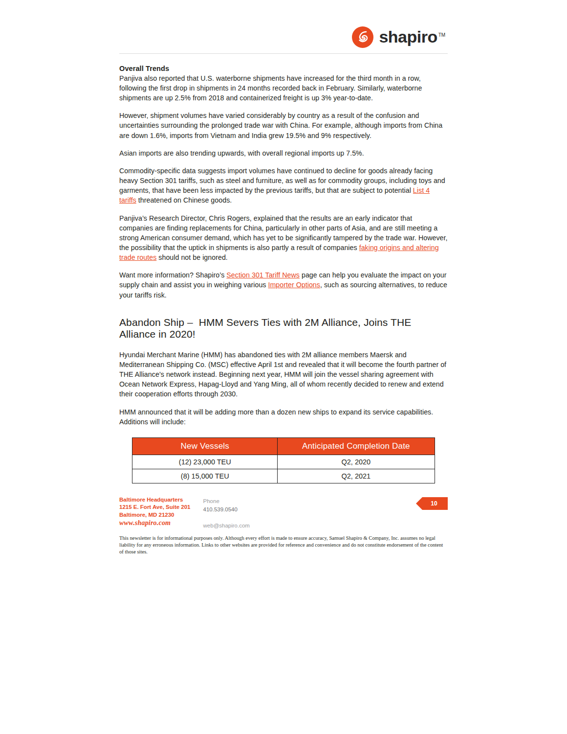shapiroTM
Overall Trends
Panjiva also reported that U.S. waterborne shipments have increased for the third month in a row, following the first drop in shipments in 24 months recorded back in February. Similarly, waterborne shipments are up 2.5% from 2018 and containerized freight is up 3% year-to-date.
However, shipment volumes have varied considerably by country as a result of the confusion and uncertainties surrounding the prolonged trade war with China. For example, although imports from China are down 1.6%, imports from Vietnam and India grew 19.5% and 9% respectively.
Asian imports are also trending upwards, with overall regional imports up 7.5%.
Commodity-specific data suggests import volumes have continued to decline for goods already facing heavy Section 301 tariffs, such as steel and furniture, as well as for commodity groups, including toys and garments, that have been less impacted by the previous tariffs, but that are subject to potential List 4 tariffs threatened on Chinese goods.
Panjiva’s Research Director, Chris Rogers, explained that the results are an early indicator that companies are finding replacements for China, particularly in other parts of Asia, and are still meeting a strong American consumer demand, which has yet to be significantly tampered by the trade war. However, the possibility that the uptick in shipments is also partly a result of companies faking origins and altering trade routes should not be ignored.
Want more information? Shapiro’s Section 301 Tariff News page can help you evaluate the impact on your supply chain and assist you in weighing various Importer Options, such as sourcing alternatives, to reduce your tariffs risk.
Abandon Ship – HMM Severs Ties with 2M Alliance, Joins THE Alliance in 2020!
Hyundai Merchant Marine (HMM) has abandoned ties with 2M alliance members Maersk and Mediterranean Shipping Co. (MSC) effective April 1st and revealed that it will become the fourth partner of THE Alliance’s network instead. Beginning next year, HMM will join the vessel sharing agreement with Ocean Network Express, Hapag-Lloyd and Yang Ming, all of whom recently decided to renew and extend their cooperation efforts through 2030.
HMM announced that it will be adding more than a dozen new ships to expand its service capabilities. Additions will include:
| New Vessels | Anticipated Completion Date |
| --- | --- |
| (12) 23,000 TEU | Q2, 2020 |
| (8) 15,000 TEU | Q2, 2021 |
Baltimore Headquarters
1215 E. Fort Ave, Suite 201
Baltimore, MD 21230
www.shapiro.com
Phone
410.539.0540
web@shapiro.com
10
This newsletter is for informational purposes only. Although every effort is made to ensure accuracy, Samuel Shapiro & Company, Inc. assumes no legal liability for any erroneous information. Links to other websites are provided for reference and convenience and do not constitute endorsement of the content of those sites.